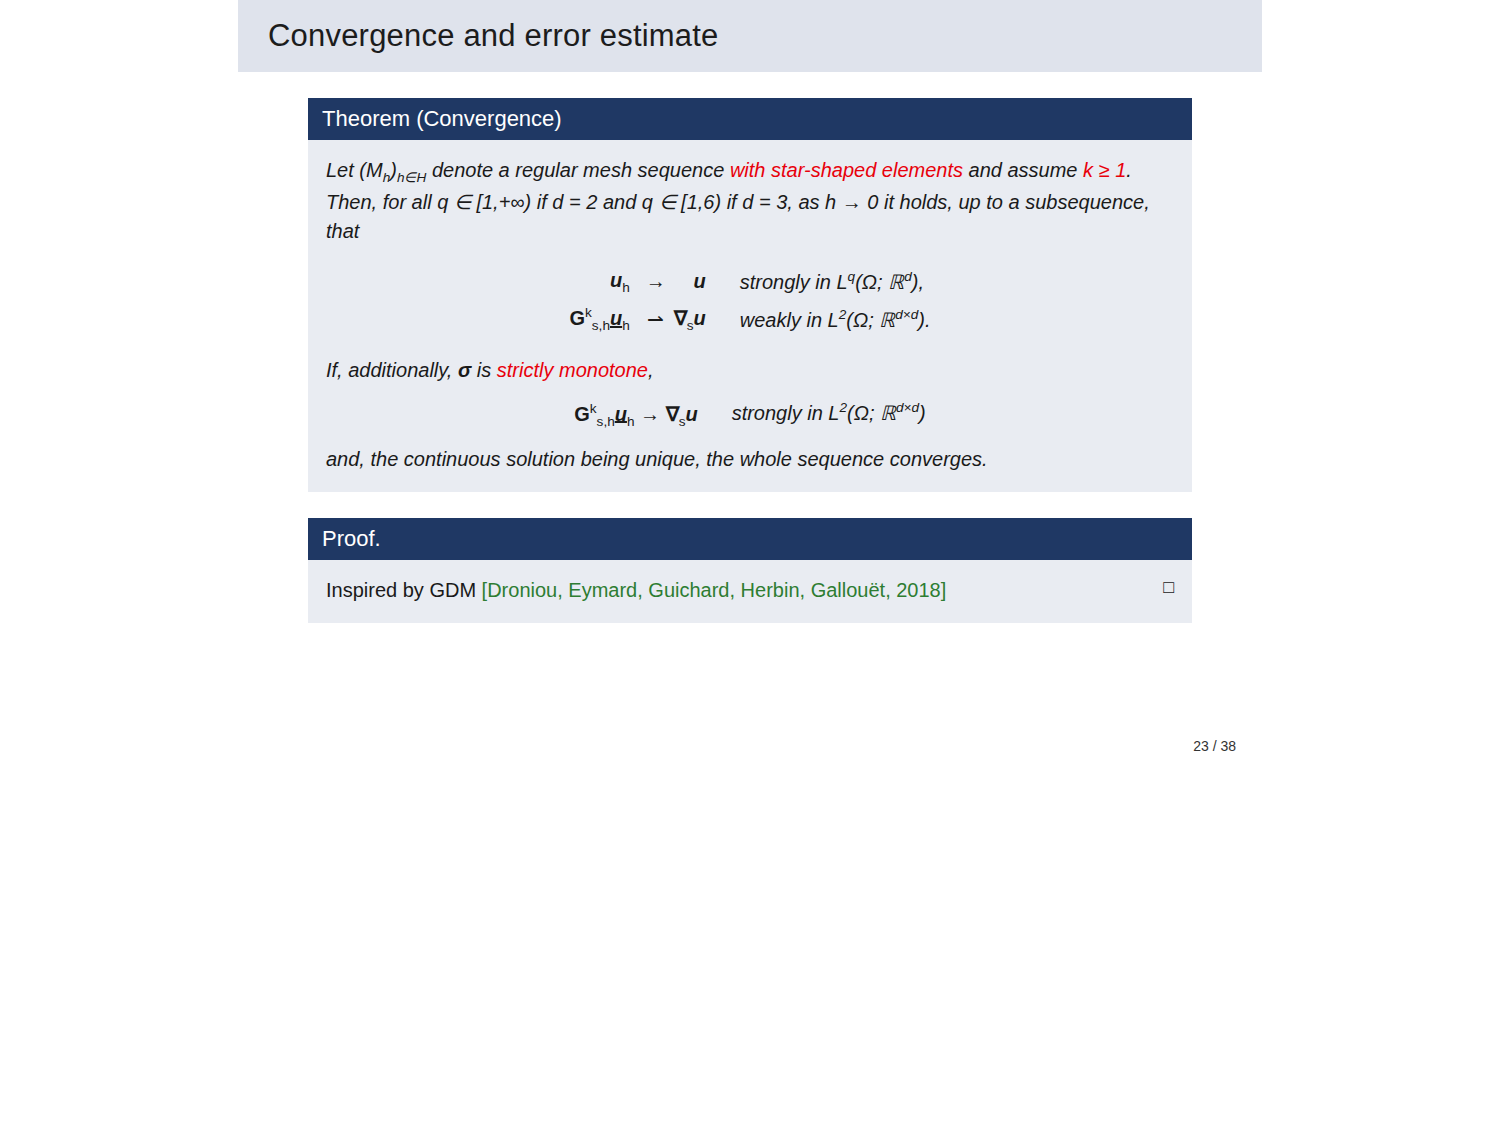Convergence and error estimate
Theorem (Convergence)
Let (Mh)h∈H denote a regular mesh sequence with star-shaped elements and assume k ≥ 1. Then, for all q ∈ [1,+∞) if d = 2 and q ∈ [1,6) if d = 3, as h → 0 it holds, up to a subsequence, that
uh
→
u
strongly in Lq(Ω; ℝd),
Gks,huh
⇀
∇su
weakly in L2(Ω; ℝd×d).
If, additionally, σ is strictly monotone,
Gks,huh → ∇sustrongly in L2(Ω; ℝd×d)
and, the continuous solution being unique, the whole sequence converges.
Proof.
□ Inspired by GDM [Droniou, Eymard, Guichard, Herbin, Gallouët, 2018]
23 / 38